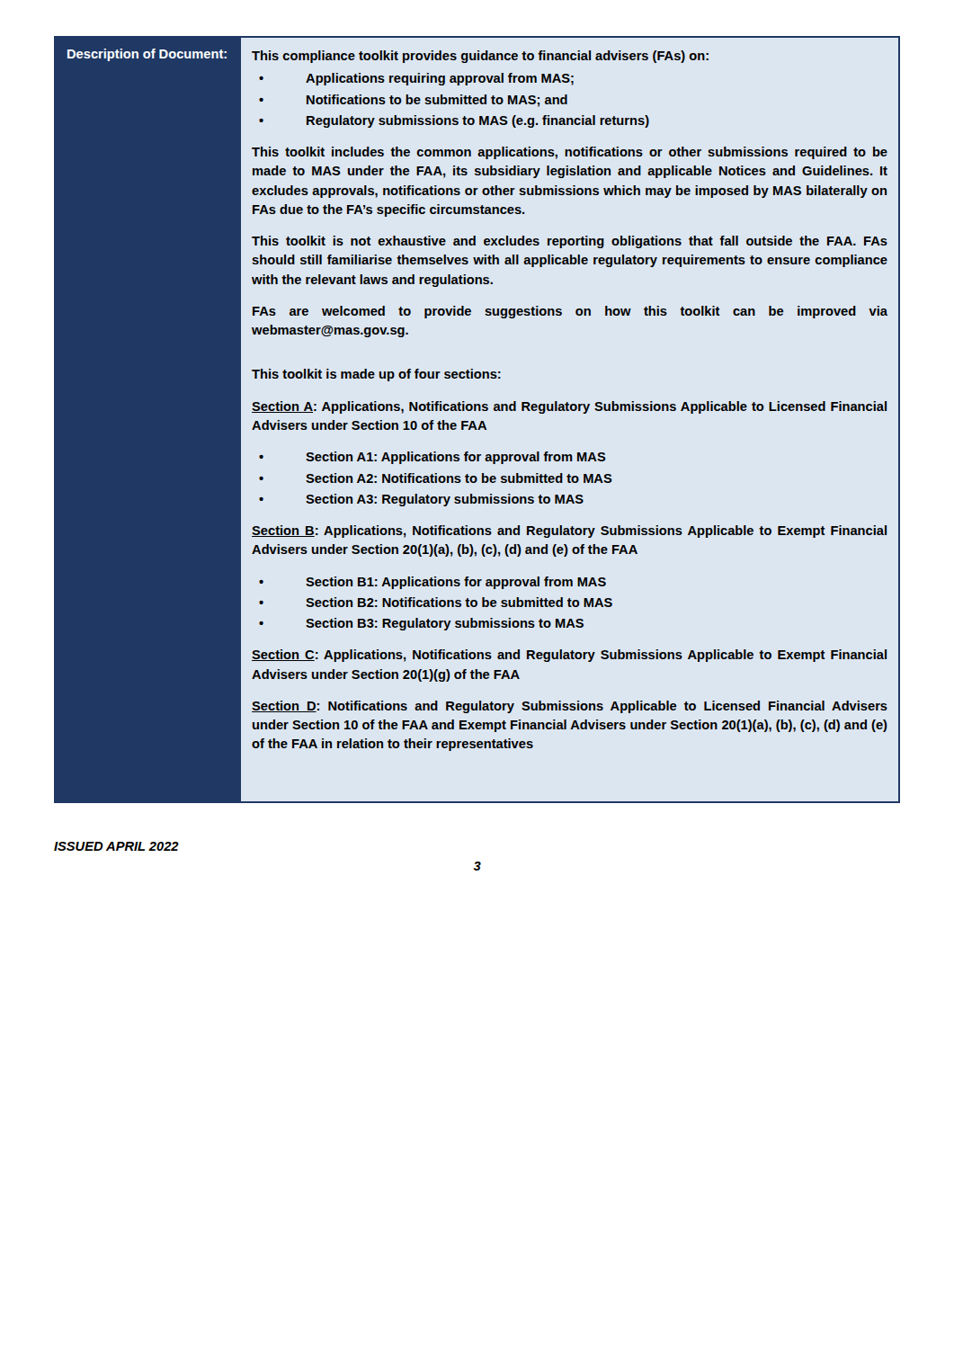| Description of Document: | This compliance toolkit provides guidance to financial advisers (FAs) on: Applications requiring approval from MAS; Notifications to be submitted to MAS; and Regulatory submissions to MAS (e.g. financial returns) This toolkit includes the common applications, notifications or other submissions required to be made to MAS under the FAA, its subsidiary legislation and applicable Notices and Guidelines. It excludes approvals, notifications or other submissions which may be imposed by MAS bilaterally on FAs due to the FA’s specific circumstances. This toolkit is not exhaustive and excludes reporting obligations that fall outside the FAA. FAs should still familiarise themselves with all applicable regulatory requirements to ensure compliance with the relevant laws and regulations. FAs are welcomed to provide suggestions on how this toolkit can be improved via webmaster@mas.gov.sg. This toolkit is made up of four sections: Section A : Applications, Notifications and Regulatory Submissions Applicable to Licensed Financial Advisers under Section 10 of the FAA Section A1: Applications for approval from MAS Section A2: Notifications to be submitted to MAS Section A3: Regulatory submissions to MAS Section B : Applications, Notifications and Regulatory Submissions Applicable to Exempt Financial Advisers under Section 20(1)(a), (b), (c), (d) and (e) of the FAA Section B1: Applications for approval from MAS Section B2: Notifications to be submitted to MAS Section B3: Regulatory submissions to MAS Section C : Applications, Notifications and Regulatory Submissions Applicable to Exempt Financial Advisers under Section 20(1)(g) of the FAA Section D : Notifications and Regulatory Submissions Applicable to Licensed Financial Advisers under Section 10 of the FAA and Exempt Financial Advisers under Section 20(1)(a), (b), (c), (d) and (e) of the FAA in relation to their representatives |
ISSUED APRIL 2022
3